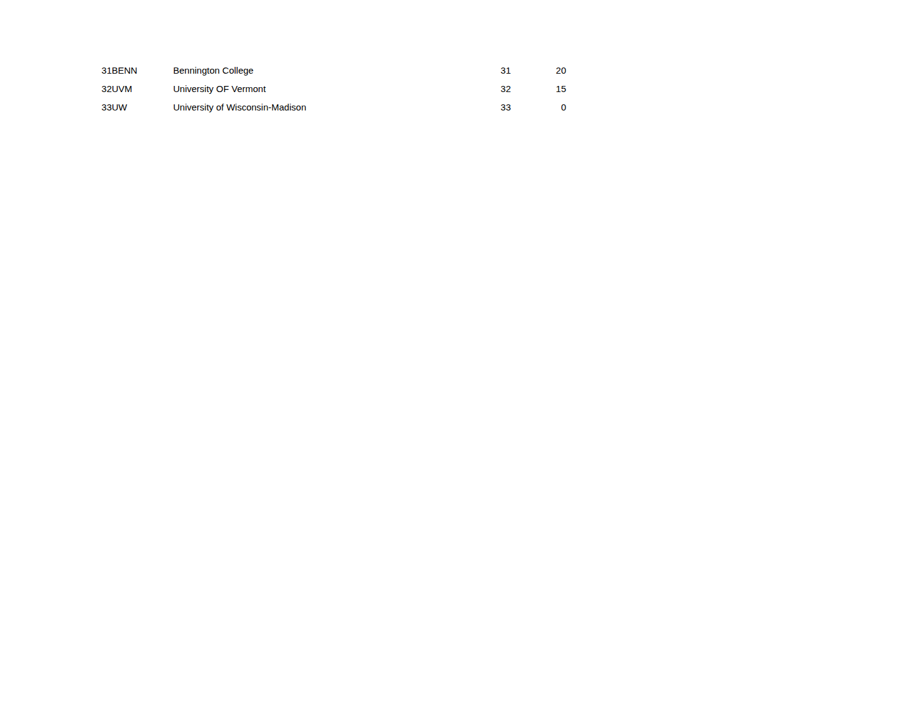| 31 | BENN | Bennington College | 31 | 20 |
| 32 | UVM | University OF Vermont | 32 | 15 |
| 33 | UW | University of Wisconsin-Madison | 33 | 0 |